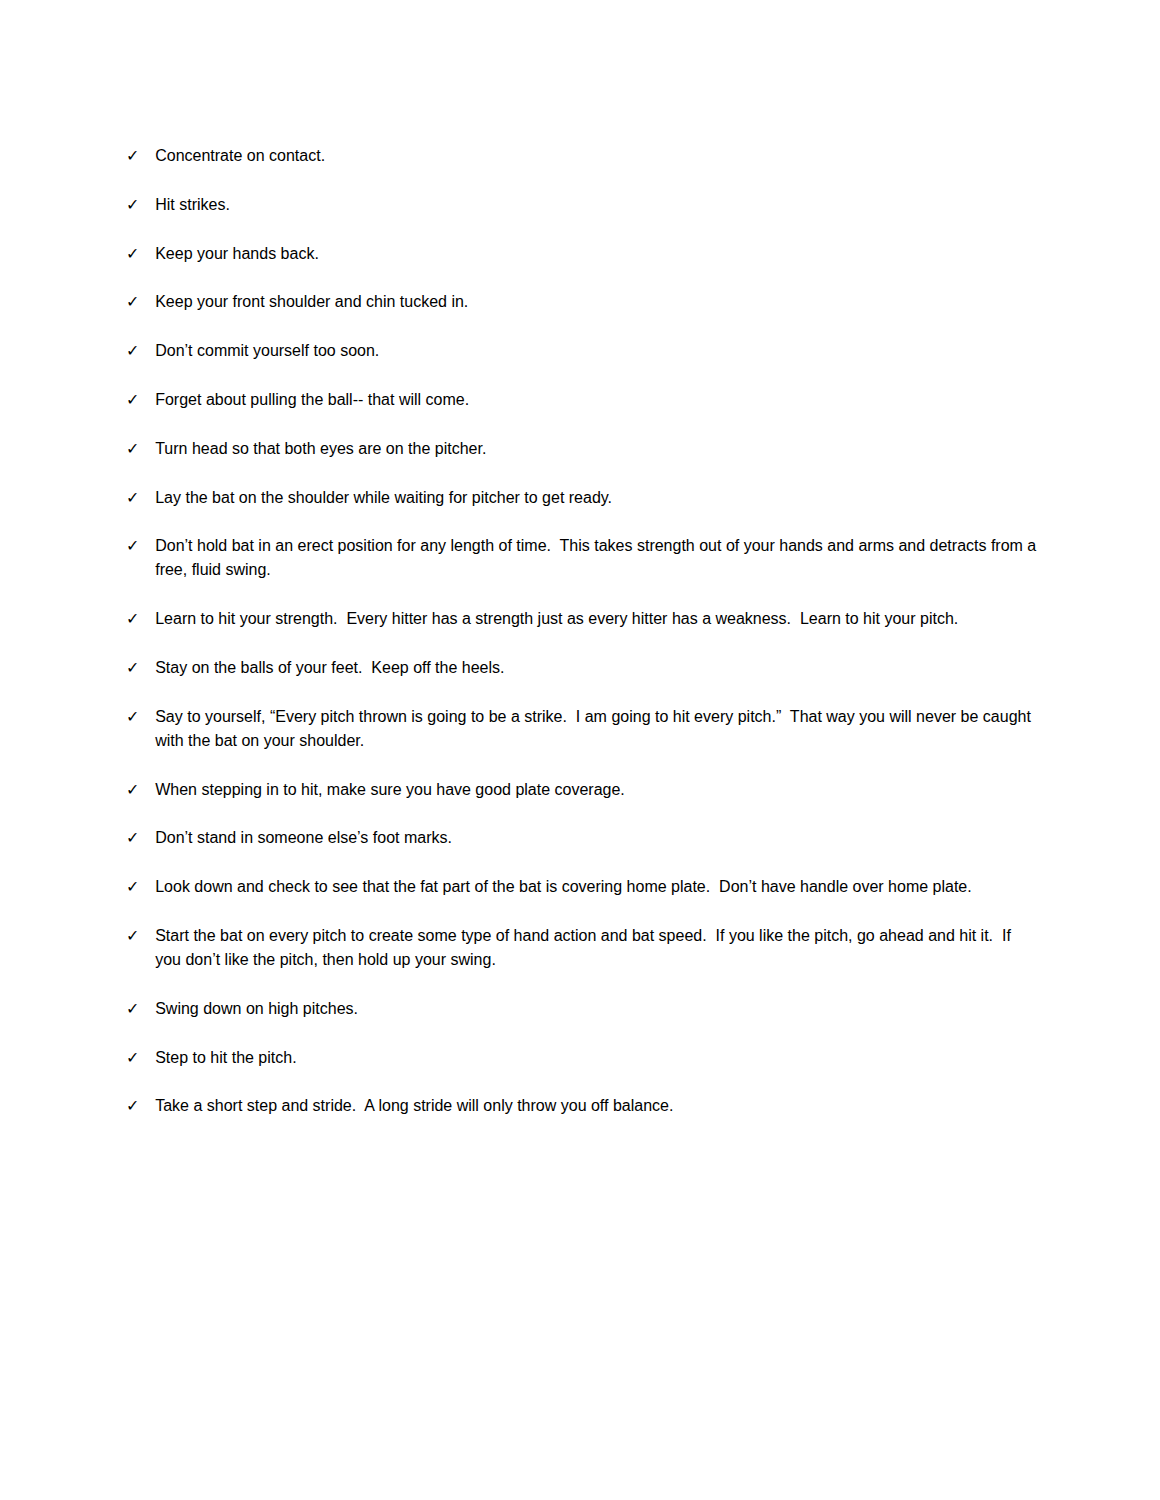Concentrate on contact.
Hit strikes.
Keep your hands back.
Keep your front shoulder and chin tucked in.
Don’t commit yourself too soon.
Forget about pulling the ball-- that will come.
Turn head so that both eyes are on the pitcher.
Lay the bat on the shoulder while waiting for pitcher to get ready.
Don’t hold bat in an erect position for any length of time. This takes strength out of your hands and arms and detracts from a free, fluid swing.
Learn to hit your strength. Every hitter has a strength just as every hitter has a weakness. Learn to hit your pitch.
Stay on the balls of your feet. Keep off the heels.
Say to yourself, “Every pitch thrown is going to be a strike. I am going to hit every pitch.” That way you will never be caught with the bat on your shoulder.
When stepping in to hit, make sure you have good plate coverage.
Don’t stand in someone else’s foot marks.
Look down and check to see that the fat part of the bat is covering home plate. Don’t have handle over home plate.
Start the bat on every pitch to create some type of hand action and bat speed. If you like the pitch, go ahead and hit it. If you don’t like the pitch, then hold up your swing.
Swing down on high pitches.
Step to hit the pitch.
Take a short step and stride. A long stride will only throw you off balance.